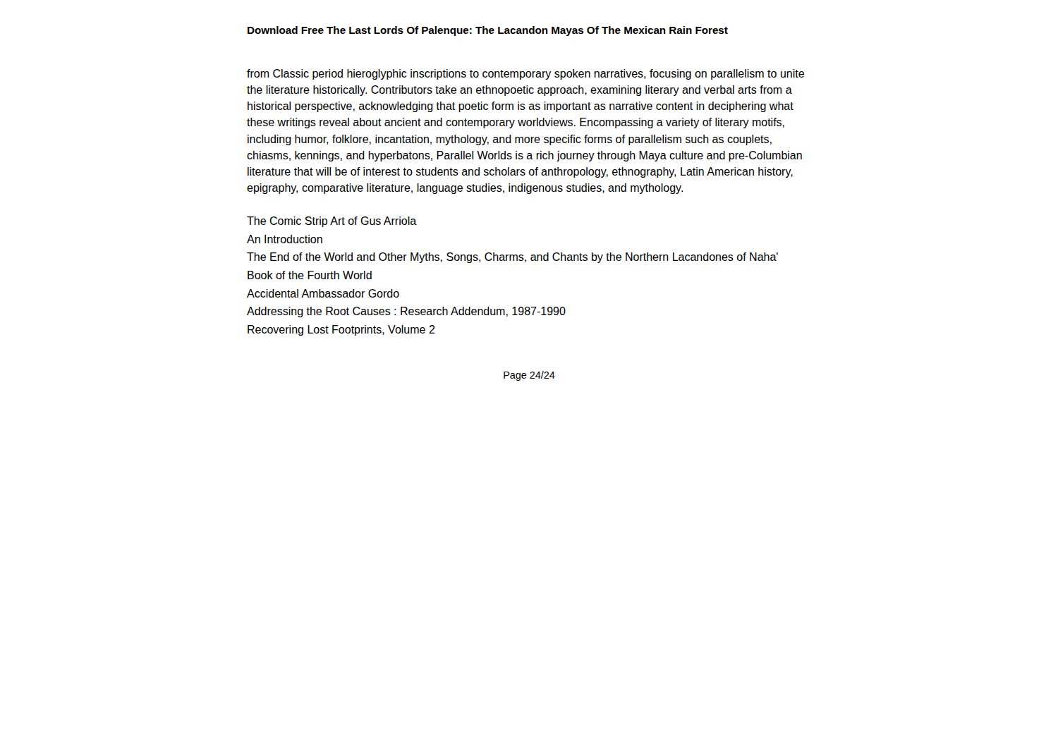Download Free The Last Lords Of Palenque: The Lacandon Mayas Of The Mexican Rain Forest
from Classic period hieroglyphic inscriptions to contemporary spoken narratives, focusing on parallelism to unite the literature historically. Contributors take an ethnopoetic approach, examining literary and verbal arts from a historical perspective, acknowledging that poetic form is as important as narrative content in deciphering what these writings reveal about ancient and contemporary worldviews. Encompassing a variety of literary motifs, including humor, folklore, incantation, mythology, and more specific forms of parallelism such as couplets, chiasms, kennings, and hyperbatons, Parallel Worlds is a rich journey through Maya culture and pre-Columbian literature that will be of interest to students and scholars of anthropology, ethnography, Latin American history, epigraphy, comparative literature, language studies, indigenous studies, and mythology.
The Comic Strip Art of Gus Arriola
An Introduction
The End of the World and Other Myths, Songs, Charms, and Chants by the Northern Lacandones of Naha'
Book of the Fourth World
Accidental Ambassador Gordo
Addressing the Root Causes : Research Addendum, 1987-1990
Recovering Lost Footprints, Volume 2
Page 24/24